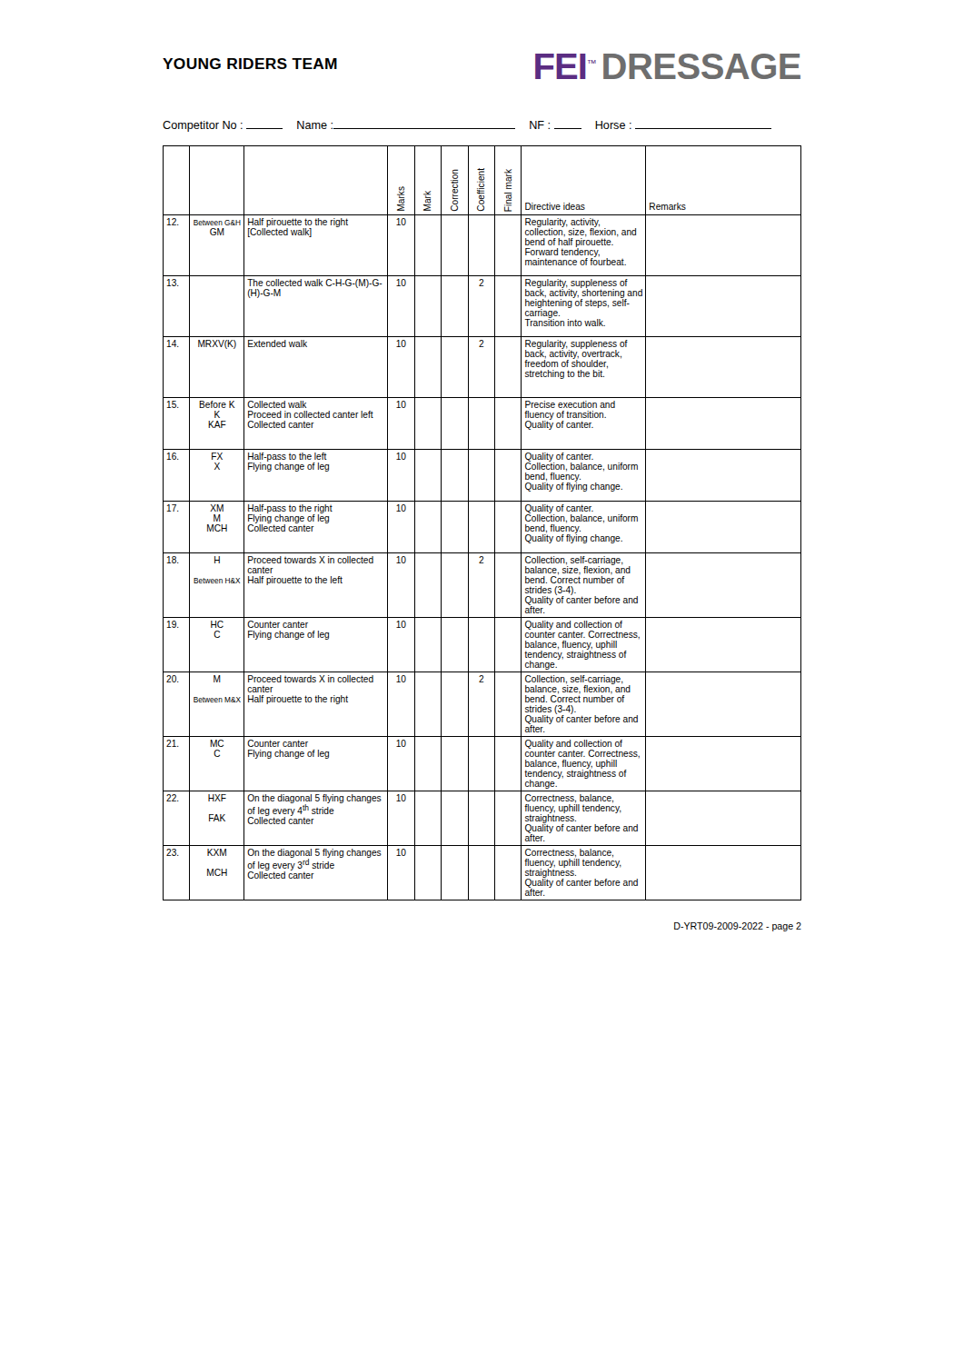YOUNG RIDERS TEAM
FEI™DRESSAGE
Competitor No : Name : NF : Horse :
| | | | Marks | Mark | Correction | Coefficient | Final mark | Directive ideas | Remarks |
| --- | --- | --- | --- | --- | --- | --- | --- | --- | --- |
| 12. | Between G&H GM | Half pirouette to the right [Collected walk] | 10 | | | | | Regularity, activity, collection, size, flexion, and bend of half pirouette. Forward tendency, maintenance of fourbeat. | |
| 13. | | The collected walk C-H-G-(M)-G-(H)-G-M | 10 | | | 2 | | Regularity, suppleness of back, activity, shortening and heightening of steps, self-carriage. Transition into walk. | |
| 14. | MRXV(K) | Extended walk | 10 | | | 2 | | Regularity, suppleness of back, activity, overtrack, freedom of shoulder, stretching to the bit. | |
| 15. | Before K K KAF | Collected walk Proceed in collected canter left Collected canter | 10 | | | | | Precise execution and fluency of transition. Quality of canter. | |
| 16. | FX X | Half-pass to the left Flying change of leg | 10 | | | | | Quality of canter. Collection, balance, uniform bend, fluency. Quality of flying change. | |
| 17. | XM M MCH | Half-pass to the right Flying change of leg Collected canter | 10 | | | | | Quality of canter. Collection, balance, uniform bend, fluency. Quality of flying change. | |
| 18. | H Between H&X | Proceed towards X in collected canter Half pirouette to the left | 10 | | | 2 | | Collection, self-carriage, balance, size, flexion, and bend. Correct number of strides (3-4). Quality of canter before and after. | |
| 19. | HC C | Counter canter Flying change of leg | 10 | | | | | Quality and collection of counter canter. Correctness, balance, fluency, uphill tendency, straightness of change. | |
| 20. | M Between M&X | Proceed towards X in collected canter Half pirouette to the right | 10 | | | 2 | | Collection, self-carriage, balance, size, flexion, and bend. Correct number of strides (3-4). Quality of canter before and after. | |
| 21. | MC C | Counter canter Flying change of leg | 10 | | | | | Quality and collection of counter canter. Correctness, balance, fluency, uphill tendency, straightness of change. | |
| 22. | HXF FAK | On the diagonal 5 flying changes of leg every 4 th stride Collected canter | 10 | | | | | Correctness, balance, fluency, uphill tendency, straightness. Quality of canter before and after. | |
| 23. | KXM MCH | On the diagonal 5 flying changes of leg every 3 rd stride Collected canter | 10 | | | | | Correctness, balance, fluency, uphill tendency, straightness. Quality of canter before and after. | |
D-YRT09-2009-2022 - page 2